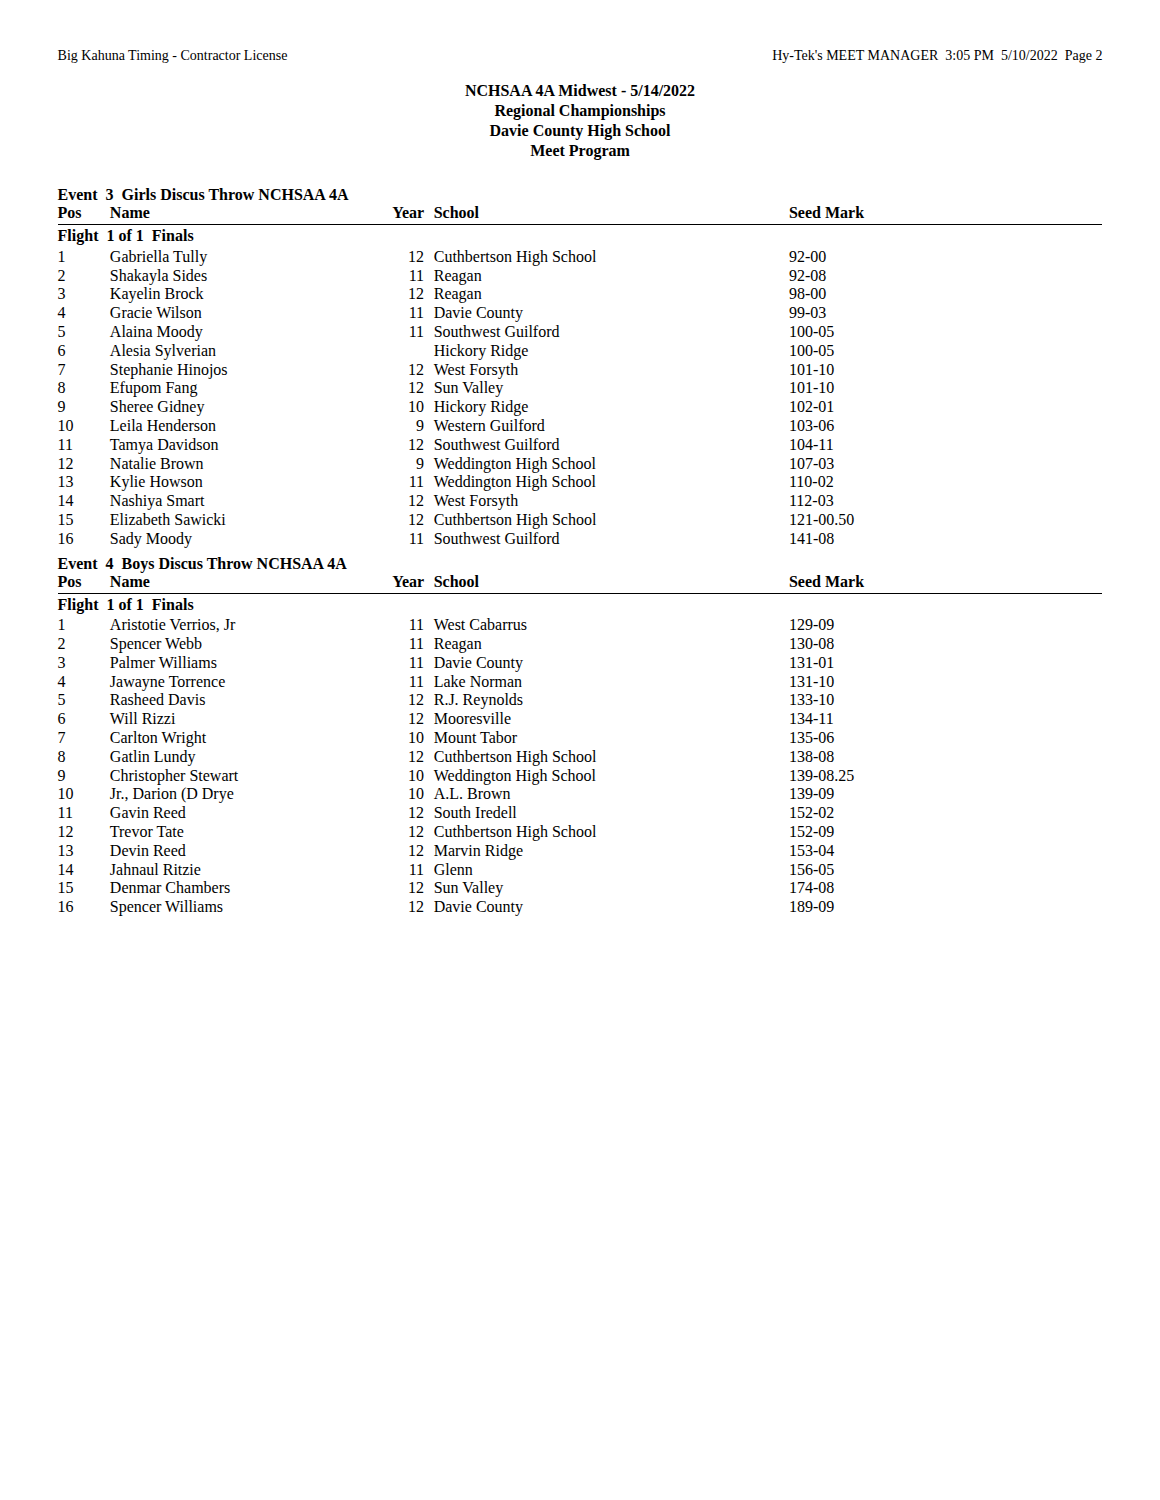Big Kahuna Timing - Contractor License Hy-Tek's MEET MANAGER 3:05 PM 5/10/2022 Page 2
NCHSAA 4A Midwest - 5/14/2022
Regional Championships
Davie County High School
Meet Program
Event 3 Girls Discus Throw NCHSAA 4A
| Pos | Name | Year | School | Seed Mark |
| --- | --- | --- | --- | --- |
| Flight 1 of 1 Finals |
| 1 | Gabriella Tully | 12 | Cuthbertson High School | 92-00 |
| 2 | Shakayla Sides | 11 | Reagan | 92-08 |
| 3 | Kayelin Brock | 12 | Reagan | 98-00 |
| 4 | Gracie Wilson | 11 | Davie County | 99-03 |
| 5 | Alaina Moody | 11 | Southwest Guilford | 100-05 |
| 6 | Alesia Sylverian | | Hickory Ridge | 100-05 |
| 7 | Stephanie Hinojos | 12 | West Forsyth | 101-10 |
| 8 | Efupom Fang | 12 | Sun Valley | 101-10 |
| 9 | Sheree Gidney | 10 | Hickory Ridge | 102-01 |
| 10 | Leila Henderson | 9 | Western Guilford | 103-06 |
| 11 | Tamya Davidson | 12 | Southwest Guilford | 104-11 |
| 12 | Natalie Brown | 9 | Weddington High School | 107-03 |
| 13 | Kylie Howson | 11 | Weddington High School | 110-02 |
| 14 | Nashiya Smart | 12 | West Forsyth | 112-03 |
| 15 | Elizabeth Sawicki | 12 | Cuthbertson High School | 121-00.50 |
| 16 | Sady Moody | 11 | Southwest Guilford | 141-08 |
Event 4 Boys Discus Throw NCHSAA 4A
| Pos | Name | Year | School | Seed Mark |
| --- | --- | --- | --- | --- |
| Flight 1 of 1 Finals |
| 1 | Aristotie Verrios, Jr | 11 | West Cabarrus | 129-09 |
| 2 | Spencer Webb | 11 | Reagan | 130-08 |
| 3 | Palmer Williams | 11 | Davie County | 131-01 |
| 4 | Jawayne Torrence | 11 | Lake Norman | 131-10 |
| 5 | Rasheed Davis | 12 | R.J. Reynolds | 133-10 |
| 6 | Will Rizzi | 12 | Mooresville | 134-11 |
| 7 | Carlton Wright | 10 | Mount Tabor | 135-06 |
| 8 | Gatlin Lundy | 12 | Cuthbertson High School | 138-08 |
| 9 | Christopher Stewart | 10 | Weddington High School | 139-08.25 |
| 10 | Jr., Darion (D Drye | 10 | A.L. Brown | 139-09 |
| 11 | Gavin Reed | 12 | South Iredell | 152-02 |
| 12 | Trevor Tate | 12 | Cuthbertson High School | 152-09 |
| 13 | Devin Reed | 12 | Marvin Ridge | 153-04 |
| 14 | Jahnaul Ritzie | 11 | Glenn | 156-05 |
| 15 | Denmar Chambers | 12 | Sun Valley | 174-08 |
| 16 | Spencer Williams | 12 | Davie County | 189-09 |